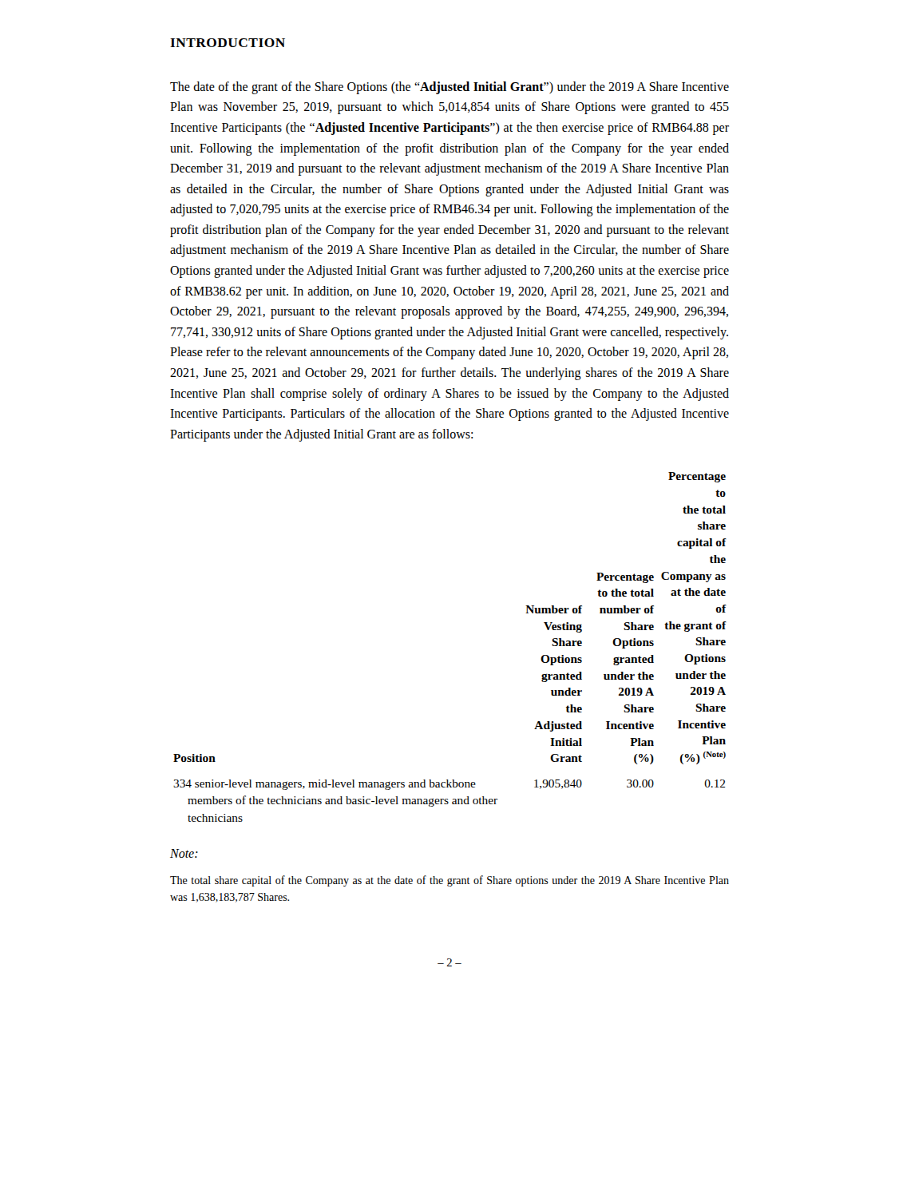INTRODUCTION
The date of the grant of the Share Options (the “Adjusted Initial Grant”) under the 2019 A Share Incentive Plan was November 25, 2019, pursuant to which 5,014,854 units of Share Options were granted to 455 Incentive Participants (the “Adjusted Incentive Participants”) at the then exercise price of RMB64.88 per unit. Following the implementation of the profit distribution plan of the Company for the year ended December 31, 2019 and pursuant to the relevant adjustment mechanism of the 2019 A Share Incentive Plan as detailed in the Circular, the number of Share Options granted under the Adjusted Initial Grant was adjusted to 7,020,795 units at the exercise price of RMB46.34 per unit. Following the implementation of the profit distribution plan of the Company for the year ended December 31, 2020 and pursuant to the relevant adjustment mechanism of the 2019 A Share Incentive Plan as detailed in the Circular, the number of Share Options granted under the Adjusted Initial Grant was further adjusted to 7,200,260 units at the exercise price of RMB38.62 per unit. In addition, on June 10, 2020, October 19, 2020, April 28, 2021, June 25, 2021 and October 29, 2021, pursuant to the relevant proposals approved by the Board, 474,255, 249,900, 296,394, 77,741, 330,912 units of Share Options granted under the Adjusted Initial Grant were cancelled, respectively. Please refer to the relevant announcements of the Company dated June 10, 2020, October 19, 2020, April 28, 2021, June 25, 2021 and October 29, 2021 for further details. The underlying shares of the 2019 A Share Incentive Plan shall comprise solely of ordinary A Shares to be issued by the Company to the Adjusted Incentive Participants. Particulars of the allocation of the Share Options granted to the Adjusted Incentive Participants under the Adjusted Initial Grant are as follows:
| Position | Number of Vesting Share Options granted under the Adjusted Initial Grant | Percentage to the total number of Share Options granted under the 2019 A Share Incentive Plan (%) | Percentage to the total share capital of the Company as at the date of the grant of Share Options under the 2019 A Share Incentive Plan (%) (Note) |
| --- | --- | --- | --- |
| 334 senior-level managers, mid-level managers and backbone members of the technicians and basic-level managers and other technicians | 1,905,840 | 30.00 | 0.12 |
Note:
The total share capital of the Company as at the date of the grant of Share options under the 2019 A Share Incentive Plan was 1,638,183,787 Shares.
– 2 –